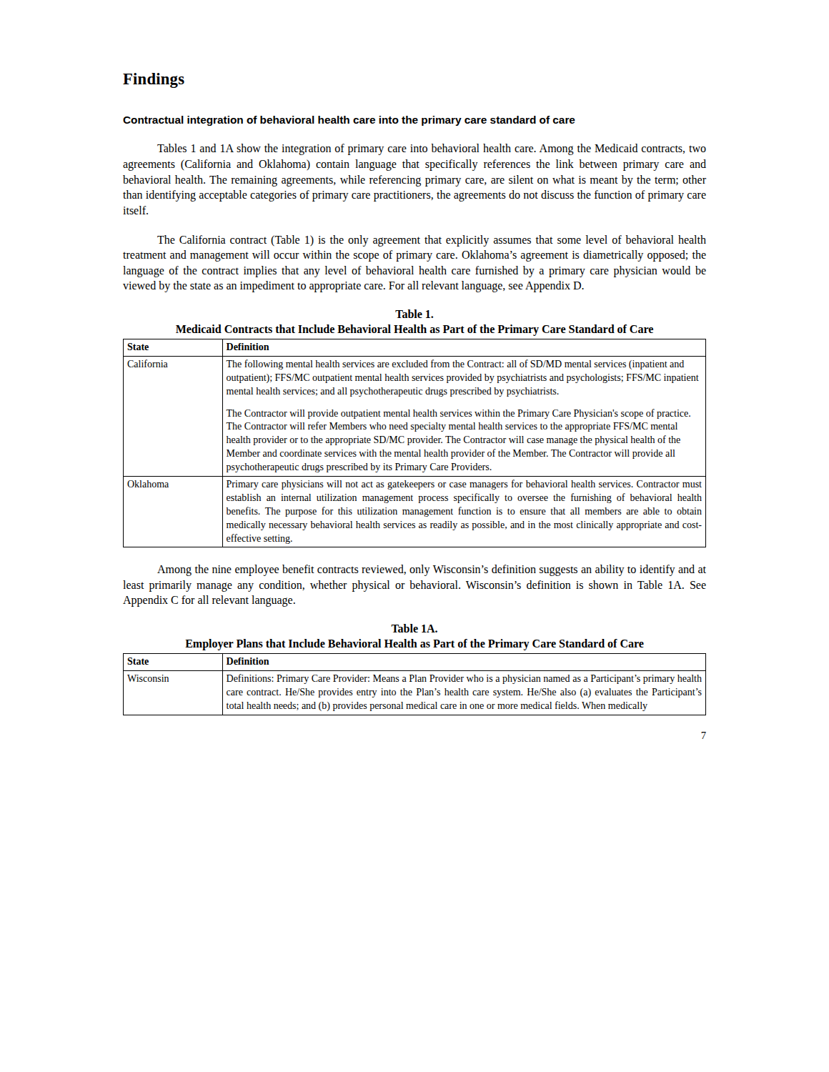Findings
Contractual integration of behavioral health care into the primary care standard of care
Tables 1 and 1A show the integration of primary care into behavioral health care. Among the Medicaid contracts, two agreements (California and Oklahoma) contain language that specifically references the link between primary care and behavioral health. The remaining agreements, while referencing primary care, are silent on what is meant by the term; other than identifying acceptable categories of primary care practitioners, the agreements do not discuss the function of primary care itself.
The California contract (Table 1) is the only agreement that explicitly assumes that some level of behavioral health treatment and management will occur within the scope of primary care. Oklahoma’s agreement is diametrically opposed; the language of the contract implies that any level of behavioral health care furnished by a primary care physician would be viewed by the state as an impediment to appropriate care. For all relevant language, see Appendix D.
Table 1. Medicaid Contracts that Include Behavioral Health as Part of the Primary Care Standard of Care
| State | Definition |
| --- | --- |
| California | The following mental health services are excluded from the Contract: all of SD/MD mental services (inpatient and outpatient); FFS/MC outpatient mental health services provided by psychiatrists and psychologists; FFS/MC inpatient mental health services; and all psychotherapeutic drugs prescribed by psychiatrists. The Contractor will provide outpatient mental health services within the Primary Care Physician's scope of practice. The Contractor will refer Members who need specialty mental health services to the appropriate FFS/MC mental health provider or to the appropriate SD/MC provider. The Contractor will case manage the physical health of the Member and coordinate services with the mental health provider of the Member. The Contractor will provide all psychotherapeutic drugs prescribed by its Primary Care Providers. |
| Oklahoma | Primary care physicians will not act as gatekeepers or case managers for behavioral health services. Contractor must establish an internal utilization management process specifically to oversee the furnishing of behavioral health benefits. The purpose for this utilization management function is to ensure that all members are able to obtain medically necessary behavioral health services as readily as possible, and in the most clinically appropriate and cost-effective setting. |
Among the nine employee benefit contracts reviewed, only Wisconsin’s definition suggests an ability to identify and at least primarily manage any condition, whether physical or behavioral. Wisconsin’s definition is shown in Table 1A. See Appendix C for all relevant language.
Table 1A. Employer Plans that Include Behavioral Health as Part of the Primary Care Standard of Care
| State | Definition |
| --- | --- |
| Wisconsin | Definitions: Primary Care Provider: Means a Plan Provider who is a physician named as a Participant’s primary health care contract. He/She provides entry into the Plan’s health care system. He/She also (a) evaluates the Participant’s total health needs; and (b) provides personal medical care in one or more medical fields. When medically |
7